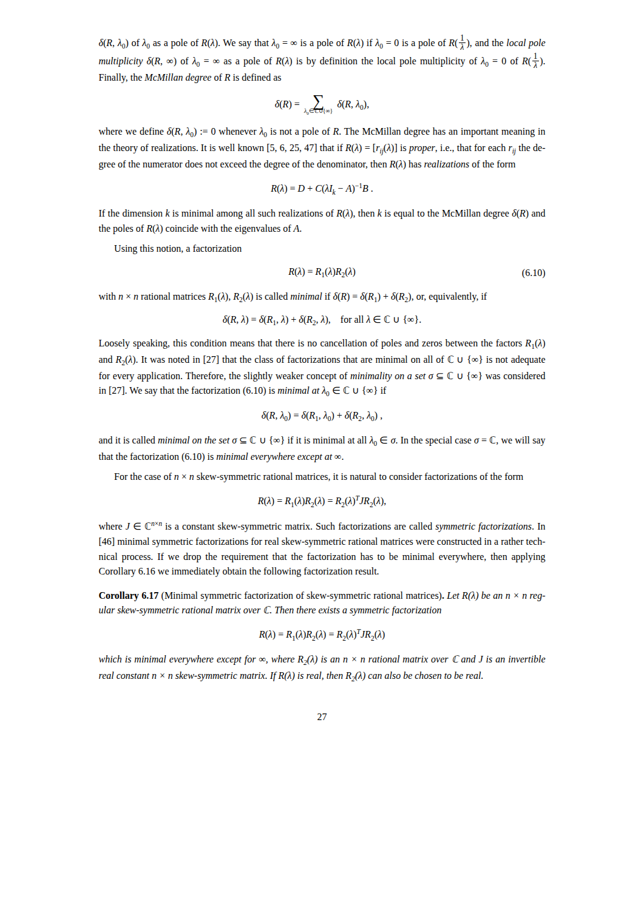δ(R, λ 0) of λ 0 as a pole of R(λ). We say that λ 0 = ∞ is a pole of R(λ) if λ 0 = 0 is a pole of R(1 λ), and the local pole multiplicity δ(R, ∞) of λ 0 = ∞ as a pole of R(λ) is by definition the local pole multiplicity of λ 0 = 0 of R(1 λ). Finally, the McMillan degree of R is defined as
δ(R) = ∑λ 0∈ℂ∪{∞} δ(R, λ 0),
where we define δ(R, λ 0) := 0 whenever λ 0 is not a pole of R. The McMillan degree has an important meaning in the theory of realizations. It is well known [5, 6, 25, 47] that if R(λ) = [rij(λ)] is proper, i.e., that for each rij the degree of the numerator does not exceed the degree of the denominator, then R(λ) has realizations of the form
R(λ) = D + C(λI k − A)−1 B .
If the dimension k is minimal among all such realizations of R(λ), then k is equal to the McMillan degree δ(R) and the poles of R(λ) coincide with the eigenvalues of A.
Using this notion, a factorization
R(λ) = R 1(λ)R 2(λ) (6.10)
with n × n rational matrices R 1(λ), R 2(λ) is called minimal if δ(R) = δ(R 1) + δ(R 2), or, equivalently, if
δ(R, λ) = δ(R 1, λ) + δ(R 2, λ), for all λ ∈ ℂ ∪ {∞}.
Loosely speaking, this condition means that there is no cancellation of poles and zeros between the factors R 1(λ) and R 2(λ). It was noted in [27] that the class of factorizations that are minimal on all of ℂ ∪ {∞} is not adequate for every application. Therefore, the slightly weaker concept of minimality on a set σ ⊆ ℂ ∪ {∞} was considered in [27]. We say that the factorization (6.10) is minimal at λ 0 ∈ ℂ ∪ {∞} if
δ(R, λ 0) = δ(R 1, λ 0) + δ(R 2, λ 0) ,
and it is called minimal on the set σ ⊆ ℂ ∪ {∞} if it is minimal at all λ 0 ∈ σ. In the special case σ = ℂ, we will say that the factorization (6.10) is minimal everywhere except at ∞.
For the case of n × n skew-symmetric rational matrices, it is natural to consider factorizations of the form
R(λ) = R 1(λ)R 2(λ) = R 2(λ)TJR 2(λ),
where J ∈ ℂn×n is a constant skew-symmetric matrix. Such factorizations are called symmetric factorizations. In [46] minimal symmetric factorizations for real skew-symmetric rational matrices were constructed in a rather technical process. If we drop the requirement that the factorization has to be minimal everywhere, then applying Corollary 6.16 we immediately obtain the following factorization result.
Corollary 6.17 (Minimal symmetric factorization of skew-symmetric rational matrices). Let R(λ) be an n × n regular skew-symmetric rational matrix over ℂ. Then there exists a symmetric factorization
R(λ) = R 1(λ)R 2(λ) = R 2(λ)TJR 2(λ)
which is minimal everywhere except for ∞, where R 2(λ) is an n × n rational matrix over ℂ and J is an invertible real constant n × n skew-symmetric matrix. If R(λ) is real, then R 2(λ) can also be chosen to be real.
27